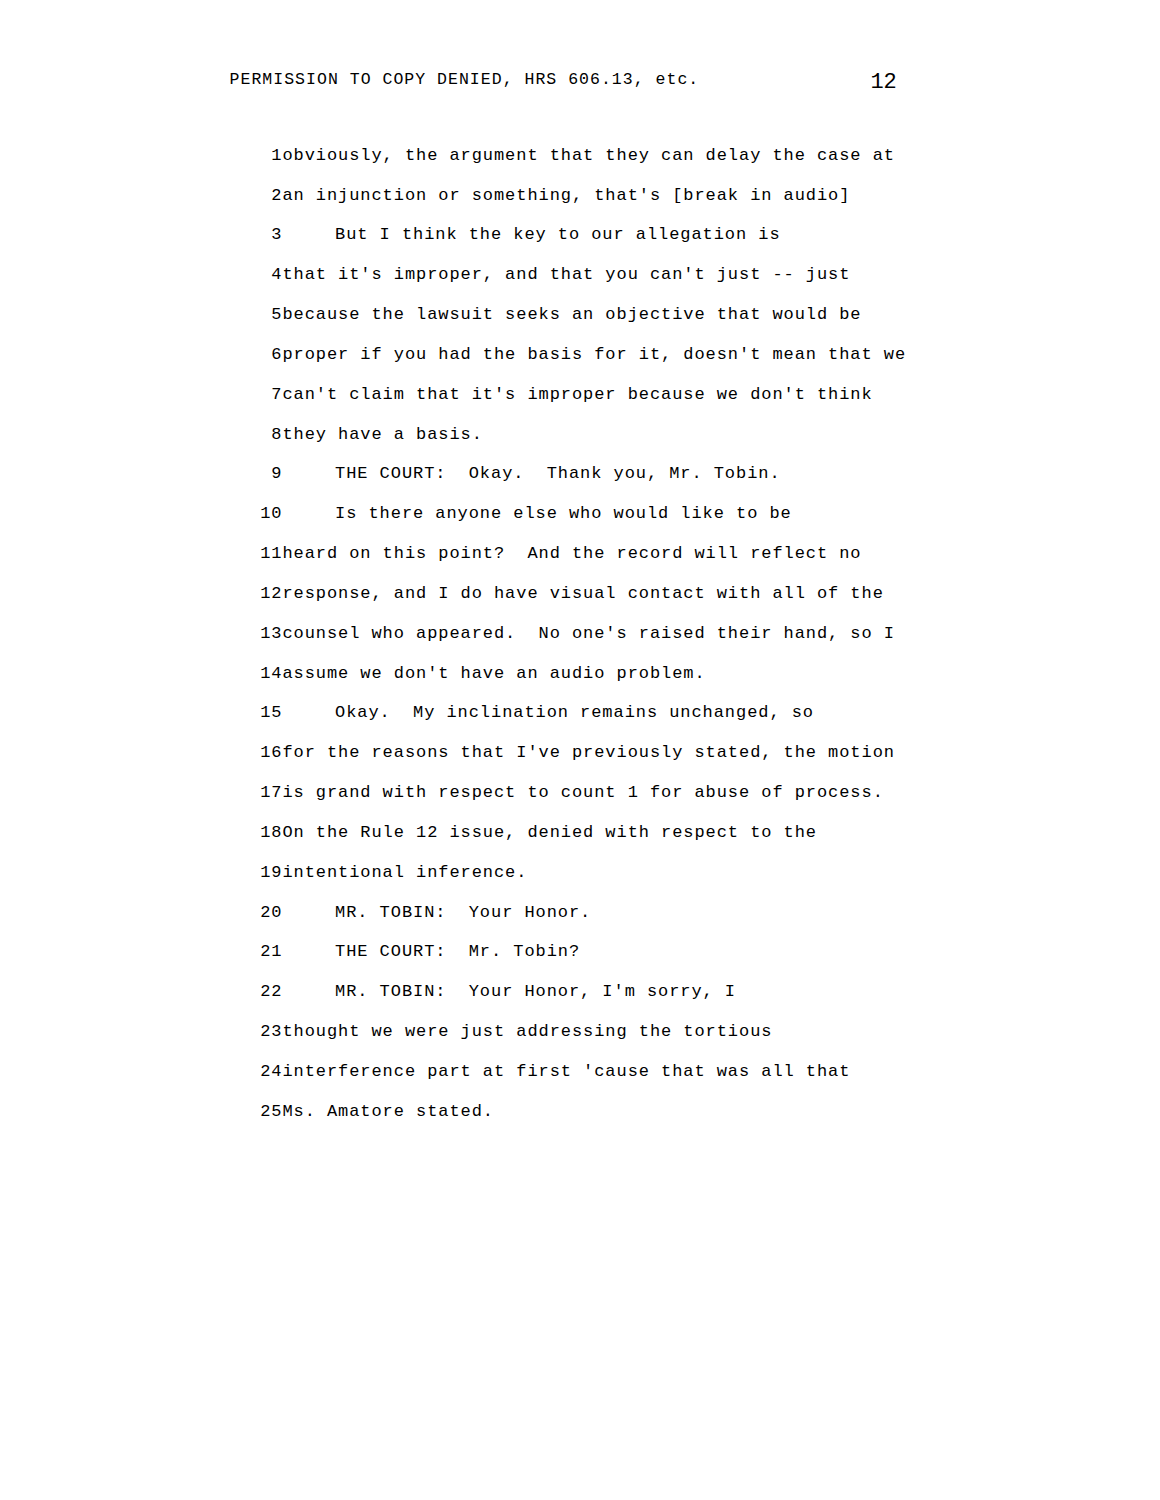PERMISSION TO COPY DENIED, HRS 606.13, etc.
12
| 1 | obviously, the argument that they can delay the case at |
| 2 | an injunction or something, that's [break in audio] |
| 3 | But I think the key to our allegation is |
| 4 | that it's improper, and that you can't just -- just |
| 5 | because the lawsuit seeks an objective that would be |
| 6 | proper if you had the basis for it, doesn't mean that we |
| 7 | can't claim that it's improper because we don't think |
| 8 | they have a basis. |
| 9 | THE COURT: Okay. Thank you, Mr. Tobin. |
| 10 | Is there anyone else who would like to be |
| 11 | heard on this point? And the record will reflect no |
| 12 | response, and I do have visual contact with all of the |
| 13 | counsel who appeared. No one's raised their hand, so I |
| 14 | assume we don't have an audio problem. |
| 15 | Okay. My inclination remains unchanged, so |
| 16 | for the reasons that I've previously stated, the motion |
| 17 | is grand with respect to count 1 for abuse of process. |
| 18 | On the Rule 12 issue, denied with respect to the |
| 19 | intentional inference. |
| 20 | MR. TOBIN: Your Honor. |
| 21 | THE COURT: Mr. Tobin? |
| 22 | MR. TOBIN: Your Honor, I'm sorry, I |
| 23 | thought we were just addressing the tortious |
| 24 | interference part at first 'cause that was all that |
| 25 | Ms. Amatore stated. |